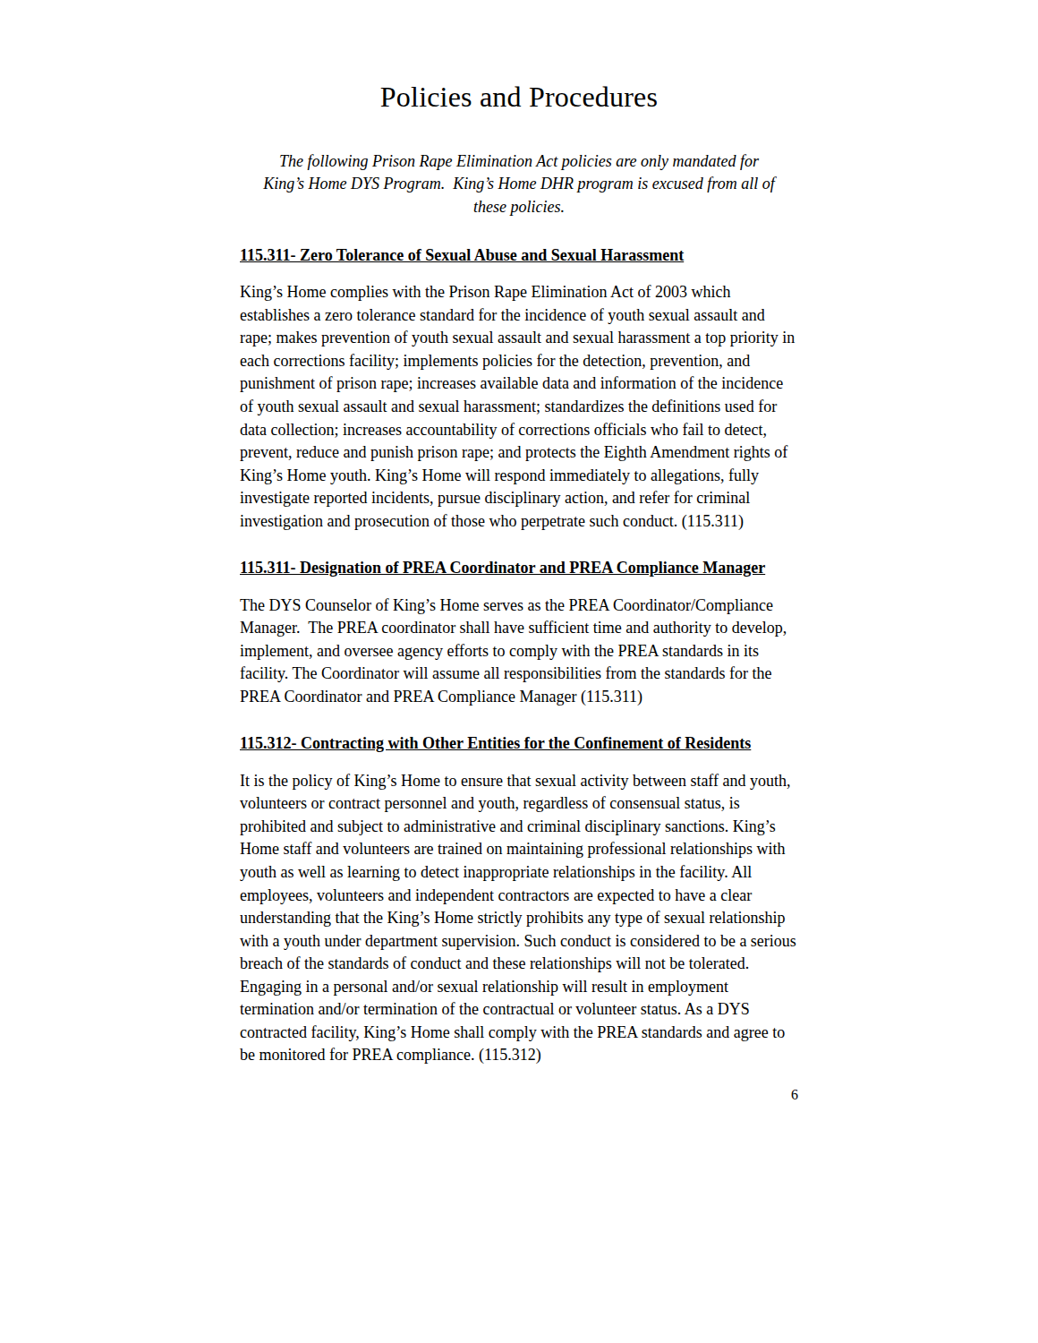Policies and Procedures
The following Prison Rape Elimination Act policies are only mandated for King’s Home DYS Program. King’s Home DHR program is excused from all of these policies.
115.311- Zero Tolerance of Sexual Abuse and Sexual Harassment
King’s Home complies with the Prison Rape Elimination Act of 2003 which establishes a zero tolerance standard for the incidence of youth sexual assault and rape; makes prevention of youth sexual assault and sexual harassment a top priority in each corrections facility; implements policies for the detection, prevention, and punishment of prison rape; increases available data and information of the incidence of youth sexual assault and sexual harassment; standardizes the definitions used for data collection; increases accountability of corrections officials who fail to detect, prevent, reduce and punish prison rape; and protects the Eighth Amendment rights of King’s Home youth. King’s Home will respond immediately to allegations, fully investigate reported incidents, pursue disciplinary action, and refer for criminal investigation and prosecution of those who perpetrate such conduct. (115.311)
115.311- Designation of PREA Coordinator and PREA Compliance Manager
The DYS Counselor of King’s Home serves as the PREA Coordinator/Compliance Manager. The PREA coordinator shall have sufficient time and authority to develop, implement, and oversee agency efforts to comply with the PREA standards in its facility. The Coordinator will assume all responsibilities from the standards for the PREA Coordinator and PREA Compliance Manager (115.311)
115.312- Contracting with Other Entities for the Confinement of Residents
It is the policy of King’s Home to ensure that sexual activity between staff and youth, volunteers or contract personnel and youth, regardless of consensual status, is prohibited and subject to administrative and criminal disciplinary sanctions. King’s Home staff and volunteers are trained on maintaining professional relationships with youth as well as learning to detect inappropriate relationships in the facility. All employees, volunteers and independent contractors are expected to have a clear understanding that the King’s Home strictly prohibits any type of sexual relationship with a youth under department supervision. Such conduct is considered to be a serious breach of the standards of conduct and these relationships will not be tolerated. Engaging in a personal and/or sexual relationship will result in employment termination and/or termination of the contractual or volunteer status. As a DYS contracted facility, King’s Home shall comply with the PREA standards and agree to be monitored for PREA compliance. (115.312)
6